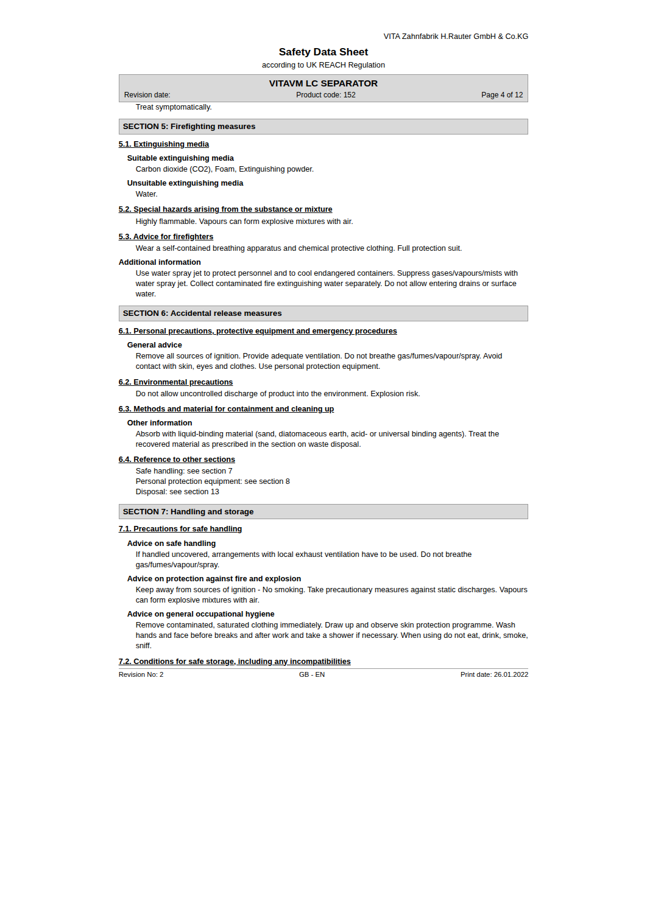VITA Zahnfabrik H.Rauter GmbH & Co.KG
Safety Data Sheet
according to UK REACH Regulation
VITAVM LC SEPARATOR
Revision date: Product code: 152 Page 4 of 12
Treat symptomatically.
SECTION 5: Firefighting measures
5.1. Extinguishing media
Suitable extinguishing media
Carbon dioxide (CO2), Foam, Extinguishing powder.
Unsuitable extinguishing media
Water.
5.2. Special hazards arising from the substance or mixture
Highly flammable. Vapours can form explosive mixtures with air.
5.3. Advice for firefighters
Wear a self-contained breathing apparatus and chemical protective clothing. Full protection suit.
Additional information
Use water spray jet to protect personnel and to cool endangered containers. Suppress gases/vapours/mists with water spray jet. Collect contaminated fire extinguishing water separately. Do not allow entering drains or surface water.
SECTION 6: Accidental release measures
6.1. Personal precautions, protective equipment and emergency procedures
General advice
Remove all sources of ignition. Provide adequate ventilation. Do not breathe gas/fumes/vapour/spray. Avoid contact with skin, eyes and clothes. Use personal protection equipment.
6.2. Environmental precautions
Do not allow uncontrolled discharge of product into the environment. Explosion risk.
6.3. Methods and material for containment and cleaning up
Other information
Absorb with liquid-binding material (sand, diatomaceous earth, acid- or universal binding agents). Treat the recovered material as prescribed in the section on waste disposal.
6.4. Reference to other sections
Safe handling: see section 7
Personal protection equipment: see section 8
Disposal: see section 13
SECTION 7: Handling and storage
7.1. Precautions for safe handling
Advice on safe handling
If handled uncovered, arrangements with local exhaust ventilation have to be used. Do not breathe gas/fumes/vapour/spray.
Advice on protection against fire and explosion
Keep away from sources of ignition - No smoking. Take precautionary measures against static discharges. Vapours can form explosive mixtures with air.
Advice on general occupational hygiene
Remove contaminated, saturated clothing immediately. Draw up and observe skin protection programme. Wash hands and face before breaks and after work and take a shower if necessary. When using do not eat, drink, smoke, sniff.
7.2. Conditions for safe storage, including any incompatibilities
Revision No: 2 GB - EN Print date: 26.01.2022